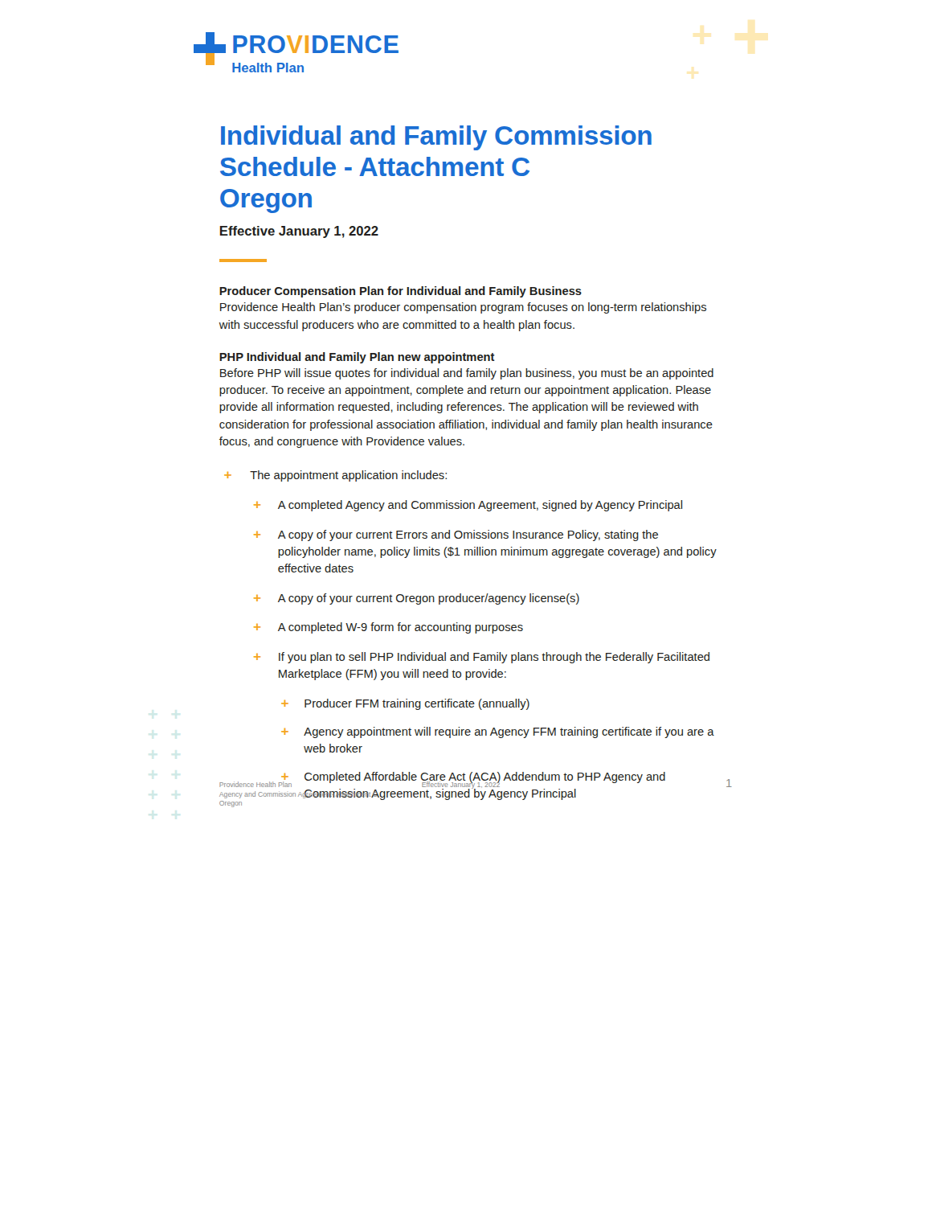+
+
+
++ ++ ++ ++ ++ ++
PROVIDENCE
Health Plan
Individual and Family Commission
Schedule - Attachment C
Oregon
Effective January 1, 2022
Producer Compensation Plan for Individual and Family Business
Providence Health Plan’s producer compensation program focuses on long-term relationships with successful producers who are committed to a health plan focus.
PHP Individual and Family Plan new appointment
Before PHP will issue quotes for individual and family plan business, you must be an appointed producer. To receive an appointment, complete and return our appointment application. Please provide all information requested, including references. The application will be reviewed with consideration for professional association affiliation, individual and family plan health insurance focus, and congruence with Providence values.
The appointment application includes:
A completed Agency and Commission Agreement, signed by Agency Principal
A copy of your current Errors and Omissions Insurance Policy, stating the policyholder name, policy limits ($1 million minimum aggregate coverage) and policy effective dates
A copy of your current Oregon producer/agency license(s)
A completed W-9 form for accounting purposes
If you plan to sell PHP Individual and Family plans through the Federally Facilitated Marketplace (FFM) you will need to provide:
Producer FFM training certificate (annually)
Agency appointment will require an Agency FFM training certificate if you are a web broker
Completed Affordable Care Act (ACA) Addendum to PHP Agency and Commission Agreement, signed by Agency Principal
Providence Health Plan
Agency and Commission Agreement- Attachment C
Oregon Effective January 1, 2022 1